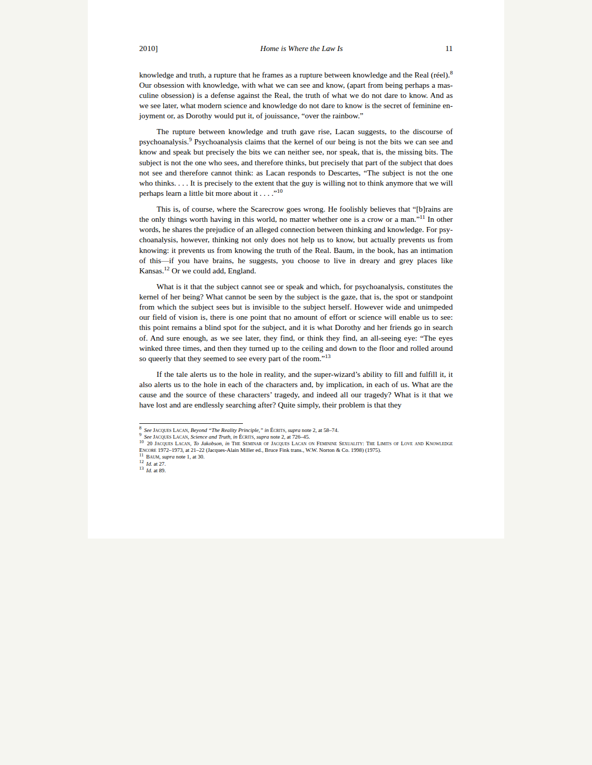2010] Home is Where the Law Is 11
knowledge and truth, a rupture that he frames as a rupture between knowledge and the Real (réel).8 Our obsession with knowledge, with what we can see and know, (apart from being perhaps a masculine obsession) is a defense against the Real, the truth of what we do not dare to know. And as we see later, what modern science and knowledge do not dare to know is the secret of feminine enjoyment or, as Dorothy would put it, of jouissance, “over the rainbow.”
The rupture between knowledge and truth gave rise, Lacan suggests, to the discourse of psychoanalysis.9 Psychoanalysis claims that the kernel of our being is not the bits we can see and know and speak but precisely the bits we can neither see, nor speak, that is, the missing bits. The subject is not the one who sees, and therefore thinks, but precisely that part of the subject that does not see and therefore cannot think: as Lacan responds to Descartes, “The subject is not the one who thinks. . . . It is precisely to the extent that the guy is willing not to think anymore that we will perhaps learn a little bit more about it . . . .”10
This is, of course, where the Scarecrow goes wrong. He foolishly believes that “[b]rains are the only things worth having in this world, no matter whether one is a crow or a man.”11 In other words, he shares the prejudice of an alleged connection between thinking and knowledge. For psychoanalysis, however, thinking not only does not help us to know, but actually prevents us from knowing: it prevents us from knowing the truth of the Real. Baum, in the book, has an intimation of this—if you have brains, he suggests, you choose to live in dreary and grey places like Kansas.12 Or we could add, England.
What is it that the subject cannot see or speak and which, for psychoanalysis, constitutes the kernel of her being? What cannot be seen by the subject is the gaze, that is, the spot or standpoint from which the subject sees but is invisible to the subject herself. However wide and unimpeded our field of vision is, there is one point that no amount of effort or science will enable us to see: this point remains a blind spot for the subject, and it is what Dorothy and her friends go in search of. And sure enough, as we see later, they find, or think they find, an all-seeing eye: “The eyes winked three times, and then they turned up to the ceiling and down to the floor and rolled around so queerly that they seemed to see every part of the room.”13
If the tale alerts us to the hole in reality, and the super-wizard’s ability to fill and fulfill it, it also alerts us to the hole in each of the characters and, by implication, in each of us. What are the cause and the source of these characters’ tragedy, and indeed all our tragedy? What is it that we have lost and are endlessly searching after? Quite simply, their problem is that they
8 See Jacques Lacan, Beyond “The Reality Principle,” in Écrits, supra note 2, at 58–74.
9 See Jacques Lacan, Science and Truth, in Écrits, supra note 2, at 726–45.
10 20 Jacques Lacan, To Jakobson, in The Seminar of Jacques Lacan on Feminine Sexuality: The Limits of Love and Knowledge Encore 1972–1973, at 21–22 (Jacques-Alain Miller ed., Bruce Fink trans., W.W. Norton & Co. 1998) (1975).
11 Baum, supra note 1, at 30.
12 Id. at 27.
13 Id. at 89.